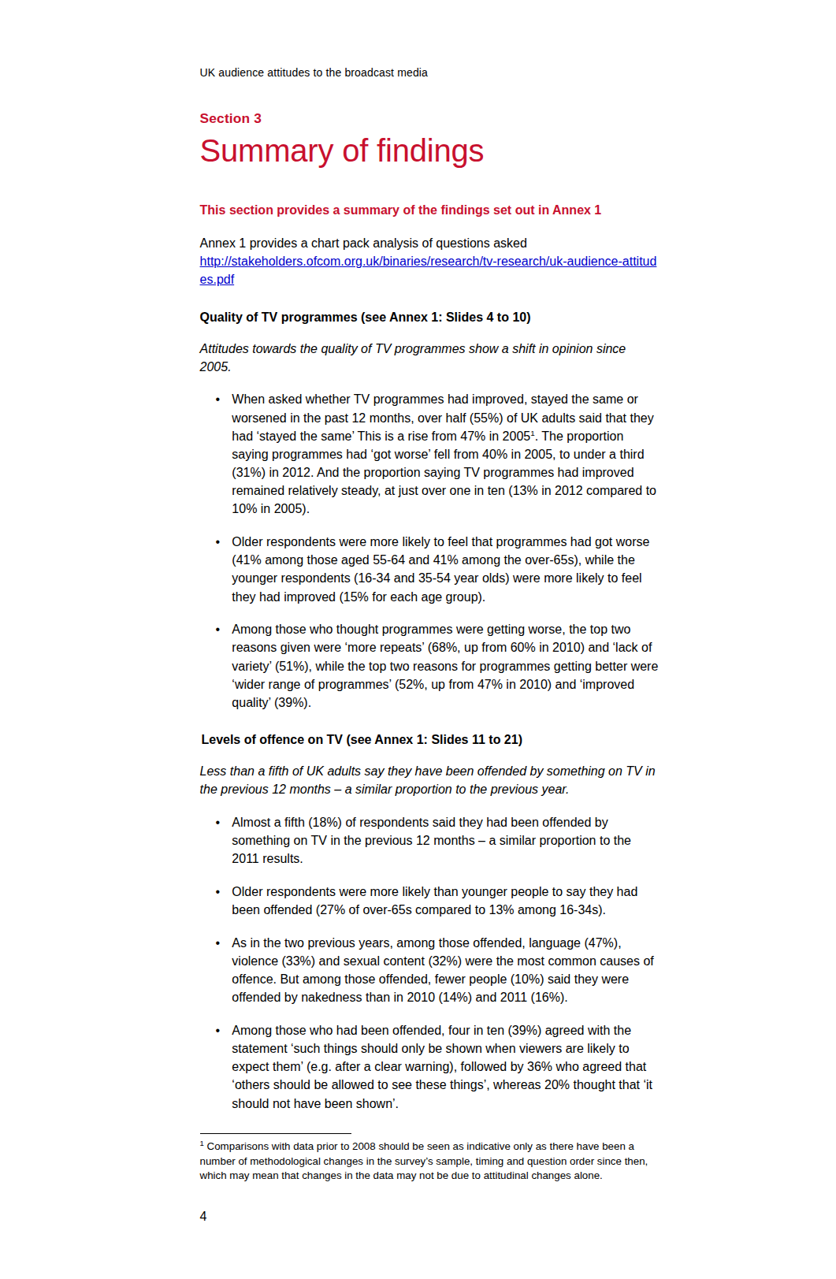UK audience attitudes to the broadcast media
Section 3
Summary of findings
This section provides a summary of the findings set out in Annex 1
Annex 1 provides a chart pack analysis of questions asked
http://stakeholders.ofcom.org.uk/binaries/research/tv-research/uk-audience-attitudes.pdf
Quality of TV programmes (see Annex 1: Slides 4 to 10)
Attitudes towards the quality of TV programmes show a shift in opinion since 2005.
When asked whether TV programmes had improved, stayed the same or worsened in the past 12 months, over half (55%) of UK adults said that they had ‘stayed the same’ This is a rise from 47% in 20051. The proportion saying programmes had ‘got worse’ fell from 40% in 2005, to under a third (31%) in 2012. And the proportion saying TV programmes had improved remained relatively steady, at just over one in ten (13% in 2012 compared to 10% in 2005).
Older respondents were more likely to feel that programmes had got worse (41% among those aged 55-64 and 41% among the over-65s), while the younger respondents (16-34 and 35-54 year olds) were more likely to feel they had improved (15% for each age group).
Among those who thought programmes were getting worse, the top two reasons given were ‘more repeats’ (68%, up from 60% in 2010) and ‘lack of variety’ (51%), while the top two reasons for programmes getting better were ‘wider range of programmes’ (52%, up from 47% in 2010) and ‘improved quality’ (39%).
Levels of offence on TV (see Annex 1: Slides 11 to 21)
Less than a fifth of UK adults say they have been offended by something on TV in the previous 12 months – a similar proportion to the previous year.
Almost a fifth (18%) of respondents said they had been offended by something on TV in the previous 12 months – a similar proportion to the 2011 results.
Older respondents were more likely than younger people to say they had been offended (27% of over-65s compared to 13% among 16-34s).
As in the two previous years, among those offended, language (47%), violence (33%) and sexual content (32%) were the most common causes of offence. But among those offended, fewer people (10%) said they were offended by nakedness than in 2010 (14%) and 2011 (16%).
Among those who had been offended, four in ten (39%) agreed with the statement ‘such things should only be shown when viewers are likely to expect them’ (e.g. after a clear warning), followed by 36% who agreed that ‘others should be allowed to see these things’, whereas 20% thought that ‘it should not have been shown’.
1 Comparisons with data prior to 2008 should be seen as indicative only as there have been a number of methodological changes in the survey’s sample, timing and question order since then, which may mean that changes in the data may not be due to attitudinal changes alone.
4